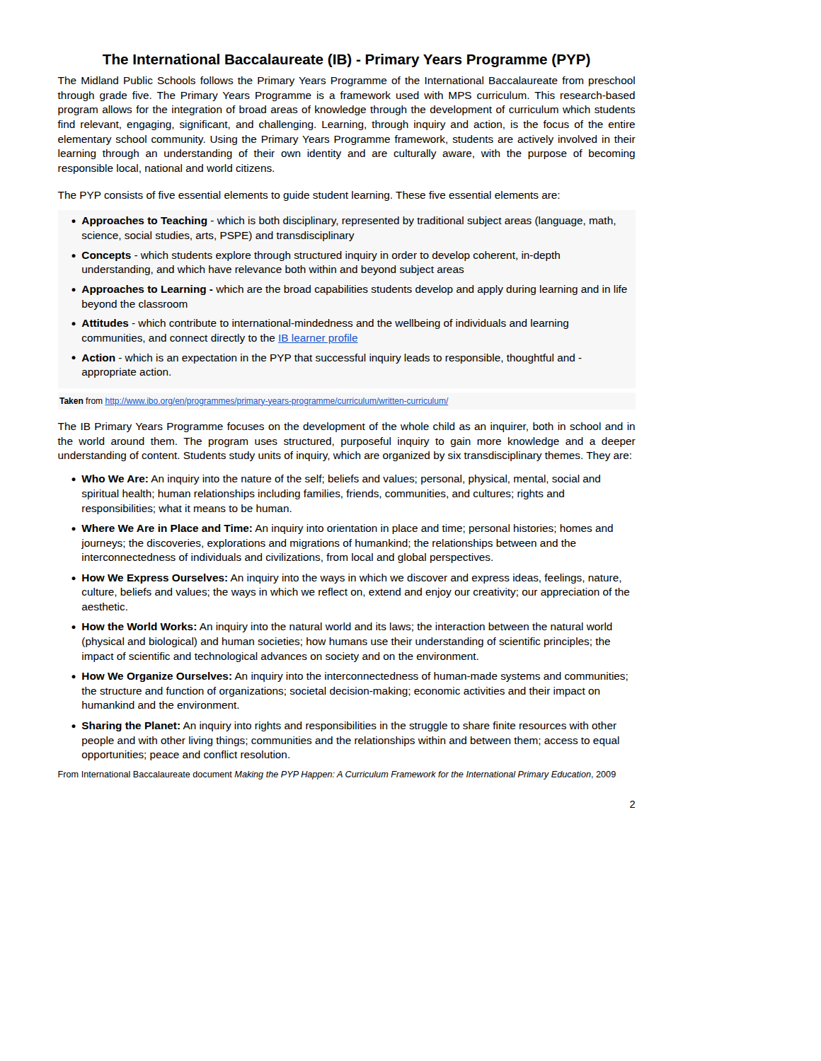The International Baccalaureate (IB) - Primary Years Programme (PYP)
The Midland Public Schools follows the Primary Years Programme of the International Baccalaureate from preschool through grade five. The Primary Years Programme is a framework used with MPS curriculum. This research-based program allows for the integration of broad areas of knowledge through the development of curriculum which students find relevant, engaging, significant, and challenging. Learning, through inquiry and action, is the focus of the entire elementary school community. Using the Primary Years Programme framework, students are actively involved in their learning through an understanding of their own identity and are culturally aware, with the purpose of becoming responsible local, national and world citizens.
The PYP consists of five essential elements to guide student learning. These five essential elements are:
Approaches to Teaching - which is both disciplinary, represented by traditional subject areas (language, math, science, social studies, arts, PSPE) and transdisciplinary
Concepts - which students explore through structured inquiry in order to develop coherent, in-depth understanding, and which have relevance both within and beyond subject areas
Approaches to Learning - which are the broad capabilities students develop and apply during learning and in life beyond the classroom
Attitudes - which contribute to international-mindedness and the wellbeing of individuals and learning communities, and connect directly to the IB learner profile
Action - which is an expectation in the PYP that successful inquiry leads to responsible, thoughtful and -appropriate action.
Taken from http://www.ibo.org/en/programmes/primary-years-programme/curriculum/written-curriculum/
The IB Primary Years Programme focuses on the development of the whole child as an inquirer, both in school and in the world around them. The program uses structured, purposeful inquiry to gain more knowledge and a deeper understanding of content. Students study units of inquiry, which are organized by six transdisciplinary themes. They are:
Who We Are: An inquiry into the nature of the self; beliefs and values; personal, physical, mental, social and spiritual health; human relationships including families, friends, communities, and cultures; rights and responsibilities; what it means to be human.
Where We Are in Place and Time: An inquiry into orientation in place and time; personal histories; homes and journeys; the discoveries, explorations and migrations of humankind; the relationships between and the interconnectedness of individuals and civilizations, from local and global perspectives.
How We Express Ourselves: An inquiry into the ways in which we discover and express ideas, feelings, nature, culture, beliefs and values; the ways in which we reflect on, extend and enjoy our creativity; our appreciation of the aesthetic.
How the World Works: An inquiry into the natural world and its laws; the interaction between the natural world (physical and biological) and human societies; how humans use their understanding of scientific principles; the impact of scientific and technological advances on society and on the environment.
How We Organize Ourselves: An inquiry into the interconnectedness of human-made systems and communities; the structure and function of organizations; societal decision-making; economic activities and their impact on humankind and the environment.
Sharing the Planet: An inquiry into rights and responsibilities in the struggle to share finite resources with other people and with other living things; communities and the relationships within and between them; access to equal opportunities; peace and conflict resolution.
From International Baccalaureate document Making the PYP Happen: A Curriculum Framework for the International Primary Education, 2009
2